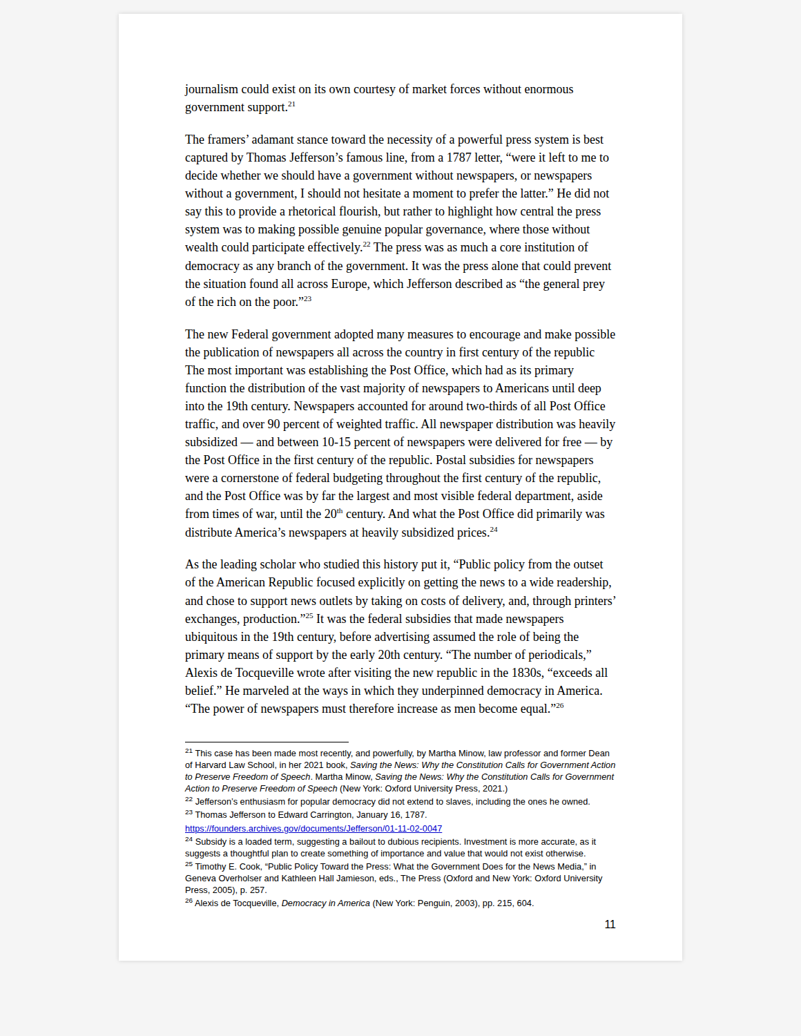journalism could exist on its own courtesy of market forces without enormous government support.21
The framers’ adamant stance toward the necessity of a powerful press system is best captured by Thomas Jefferson’s famous line, from a 1787 letter, “were it left to me to decide whether we should have a government without newspapers, or newspapers without a government, I should not hesitate a moment to prefer the latter.” He did not say this to provide a rhetorical flourish, but rather to highlight how central the press system was to making possible genuine popular governance, where those without wealth could participate effectively.22 The press was as much a core institution of democracy as any branch of the government. It was the press alone that could prevent the situation found all across Europe, which Jefferson described as “the general prey of the rich on the poor.”23
The new Federal government adopted many measures to encourage and make possible the publication of newspapers all across the country in first century of the republic The most important was establishing the Post Office, which had as its primary function the distribution of the vast majority of newspapers to Americans until deep into the 19th century. Newspapers accounted for around two-thirds of all Post Office traffic, and over 90 percent of weighted traffic. All newspaper distribution was heavily subsidized — and between 10-15 percent of newspapers were delivered for free — by the Post Office in the first century of the republic. Postal subsidies for newspapers were a cornerstone of federal budgeting throughout the first century of the republic, and the Post Office was by far the largest and most visible federal department, aside from times of war, until the 20th century. And what the Post Office did primarily was distribute America’s newspapers at heavily subsidized prices.24
As the leading scholar who studied this history put it, “Public policy from the outset of the American Republic focused explicitly on getting the news to a wide readership, and chose to support news outlets by taking on costs of delivery, and, through printers’ exchanges, production.”25 It was the federal subsidies that made newspapers ubiquitous in the 19th century, before advertising assumed the role of being the primary means of support by the early 20th century. “The number of periodicals,” Alexis de Tocqueville wrote after visiting the new republic in the 1830s, “exceeds all belief.” He marveled at the ways in which they underpinned democracy in America. “The power of newspapers must therefore increase as men become equal.”26
21 This case has been made most recently, and powerfully, by Martha Minow, law professor and former Dean of Harvard Law School, in her 2021 book, Saving the News: Why the Constitution Calls for Government Action to Preserve Freedom of Speech. Martha Minow, Saving the News: Why the Constitution Calls for Government Action to Preserve Freedom of Speech (New York: Oxford University Press, 2021.)
22 Jefferson’s enthusiasm for popular democracy did not extend to slaves, including the ones he owned.
23 Thomas Jefferson to Edward Carrington, January 16, 1787.
https://founders.archives.gov/documents/Jefferson/01-11-02-0047
24 Subsidy is a loaded term, suggesting a bailout to dubious recipients. Investment is more accurate, as it suggests a thoughtful plan to create something of importance and value that would not exist otherwise.
25 Timothy E. Cook, “Public Policy Toward the Press: What the Government Does for the News Media,” in Geneva Overholser and Kathleen Hall Jamieson, eds., The Press (Oxford and New York: Oxford University Press, 2005), p. 257.
26 Alexis de Tocqueville, Democracy in America (New York: Penguin, 2003), pp. 215, 604.
11